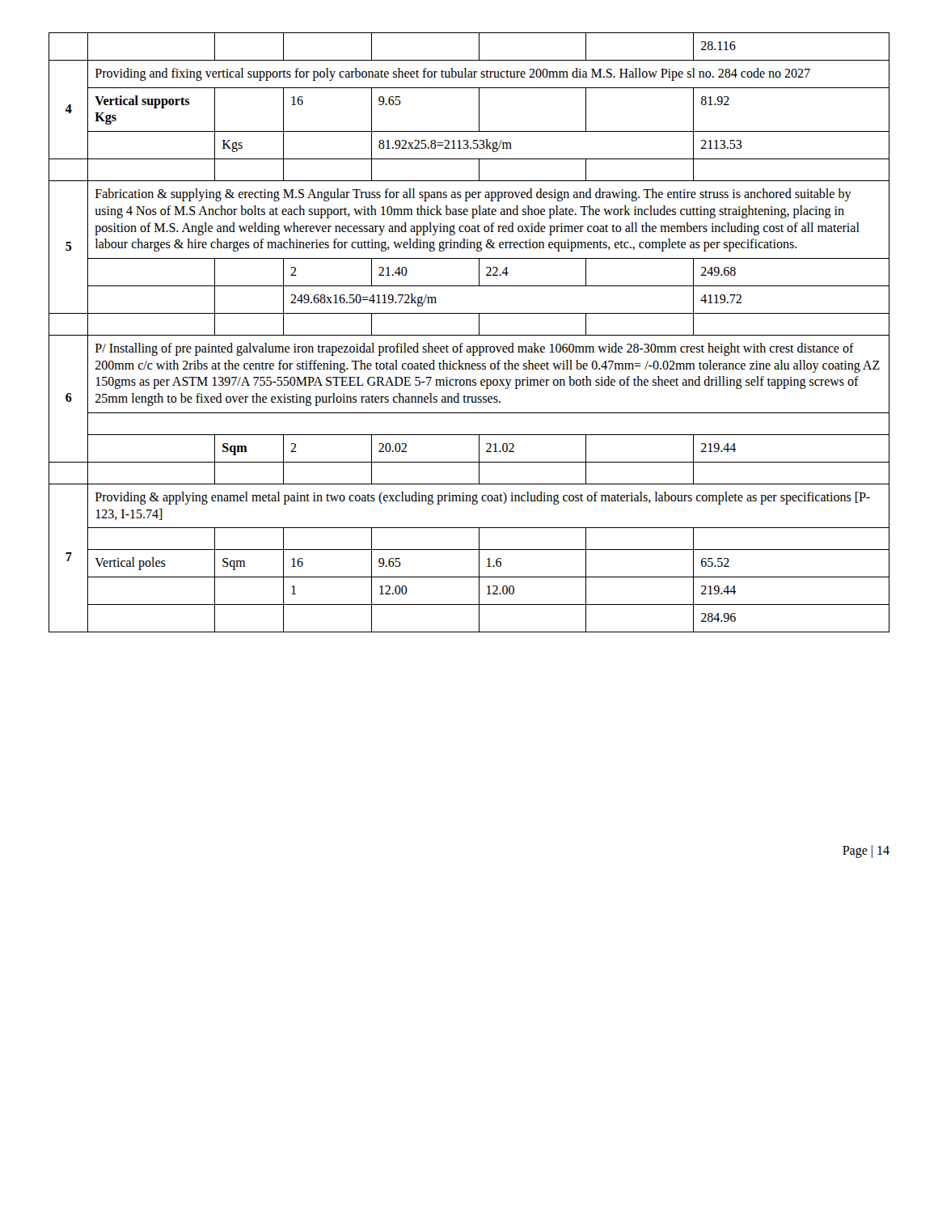| | | | | | | | 28.116 |
| 4 | Providing and fixing vertical supports for poly carbonate sheet for tubular structure 200mm dia M.S. Hallow Pipe sl no. 284 code no 2027 |
| Vertical supports Kgs | | 16 | 9.65 | | | 81.92 |
| | Kgs | | 81.92x25.8=2113.53kg/m | 2113.53 |
| 5 | Fabrication & supplying & erecting M.S Angular Truss for all spans as per approved design and drawing. The entire struss is anchored suitable by using 4 Nos of M.S Anchor bolts at each support, with 10mm thick base plate and shoe plate. The work includes cutting straightening, placing in position of M.S. Angle and welding wherever necessary and applying coat of red oxide primer coat to all the members including cost of all material labour charges & hire charges of machineries for cutting, welding grinding & errection equipments, etc., complete as per specifications. |
| | | 2 | 21.40 | 22.4 | | 249.68 |
| | | 249.68x16.50=4119.72kg/m | 4119.72 |
| 6 | P/ Installing of pre painted galvalume iron trapezoidal profiled sheet of approved make 1060mm wide 28-30mm crest height with crest distance of 200mm c/c with 2ribs at the centre for stiffening. The total coated thickness of the sheet will be 0.47mm= /-0.02mm tolerance zine alu alloy coating AZ 150gms as per ASTM 1397/A 755-550MPA STEEL GRADE 5-7 microns epoxy primer on both side of the sheet and drilling self tapping screws of 25mm length to be fixed over the existing purloins raters channels and trusses. |
| | Sqm | 2 | 20.02 | 21.02 | | 219.44 |
| 7 | Providing & applying enamel metal paint in two coats (excluding priming coat) including cost of materials, labours complete as per specifications [P-123, I-15.74] |
| Vertical poles | Sqm | 16 | 9.65 | 1.6 | | 65.52 |
| | | 1 | 12.00 | 12.00 | | 219.44 |
| | | | | | | 284.96 |
Page | 14